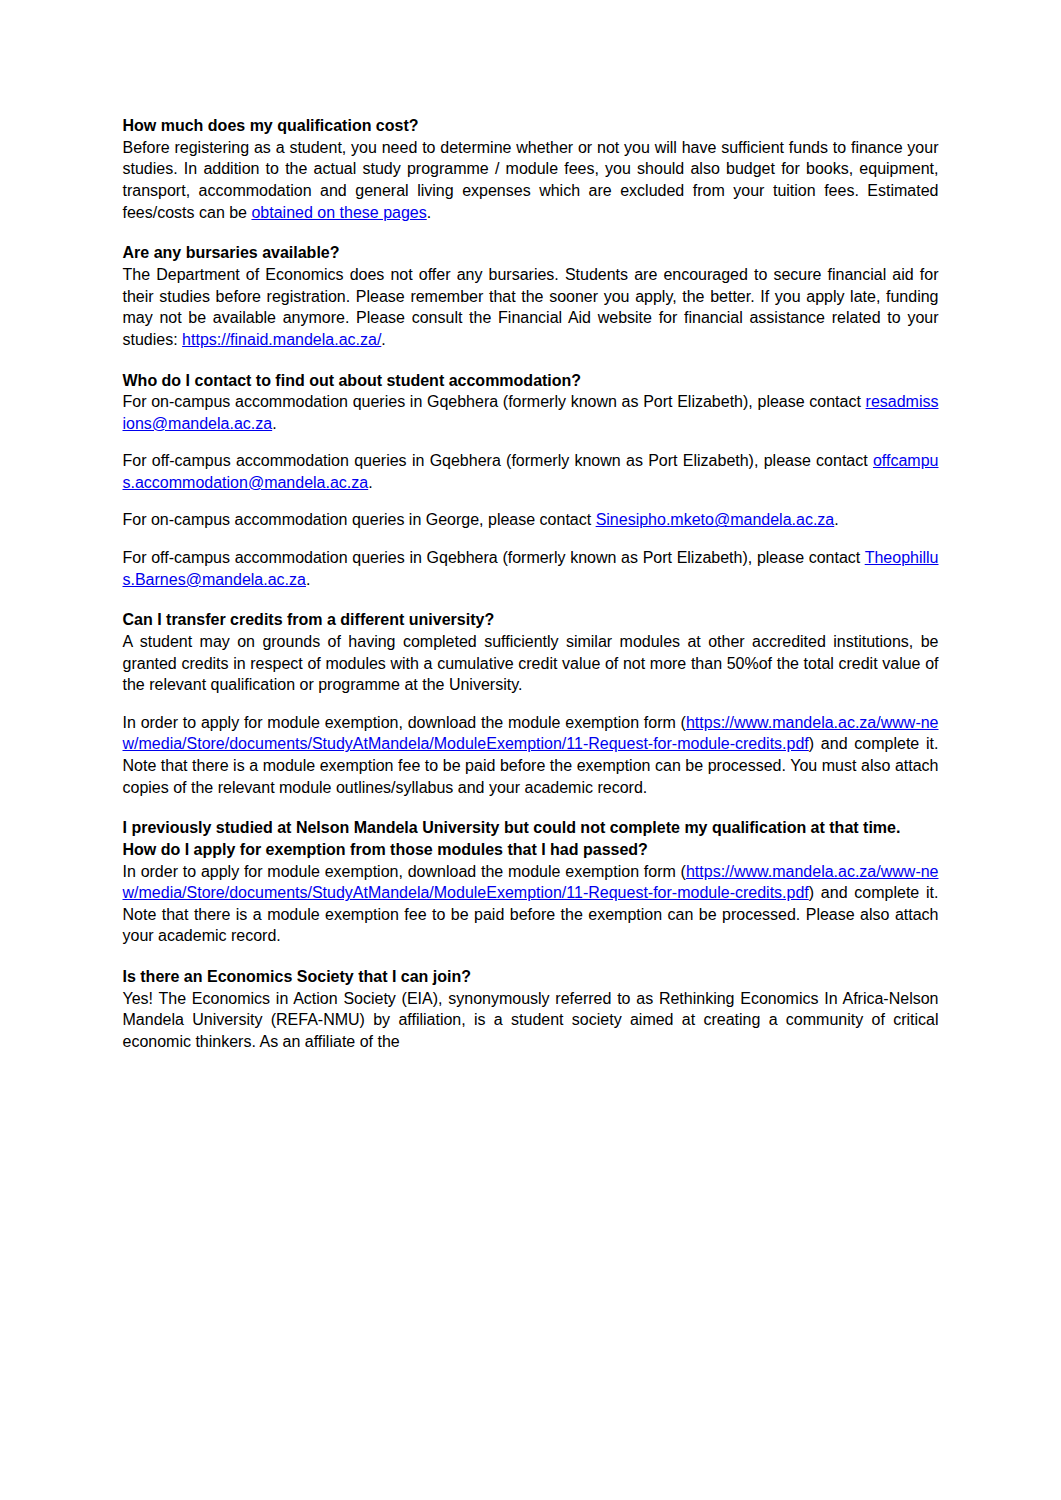How much does my qualification cost?
Before registering as a student, you need to determine whether or not you will have sufficient funds to finance your studies. In addition to the actual study programme / module fees, you should also budget for books, equipment, transport, accommodation and general living expenses which are excluded from your tuition fees. Estimated fees/costs can be obtained on these pages.
Are any bursaries available?
The Department of Economics does not offer any bursaries. Students are encouraged to secure financial aid for their studies before registration. Please remember that the sooner you apply, the better. If you apply late, funding may not be available anymore. Please consult the Financial Aid website for financial assistance related to your studies: https://finaid.mandela.ac.za/.
Who do I contact to find out about student accommodation?
For on-campus accommodation queries in Gqebhera (formerly known as Port Elizabeth), please contact resadmissions@mandela.ac.za.
For off-campus accommodation queries in Gqebhera (formerly known as Port Elizabeth), please contact offcampus.accommodation@mandela.ac.za.
For on-campus accommodation queries in George, please contact Sinesipho.mketo@mandela.ac.za.
For off-campus accommodation queries in Gqebhera (formerly known as Port Elizabeth), please contact Theophillus.Barnes@mandela.ac.za.
Can I transfer credits from a different university?
A student may on grounds of having completed sufficiently similar modules at other accredited institutions, be granted credits in respect of modules with a cumulative credit value of not more than 50%of the total credit value of the relevant qualification or programme at the University.
In order to apply for module exemption, download the module exemption form (https://www.mandela.ac.za/www-new/media/Store/documents/StudyAtMandela/ModuleExemption/11-Request-for-module-credits.pdf) and complete it. Note that there is a module exemption fee to be paid before the exemption can be processed. You must also attach copies of the relevant module outlines/syllabus and your academic record.
I previously studied at Nelson Mandela University but could not complete my qualification at that time. How do I apply for exemption from those modules that I had passed?
In order to apply for module exemption, download the module exemption form (https://www.mandela.ac.za/www-new/media/Store/documents/StudyAtMandela/ModuleExemption/11-Request-for-module-credits.pdf) and complete it. Note that there is a module exemption fee to be paid before the exemption can be processed. Please also attach your academic record.
Is there an Economics Society that I can join?
Yes! The Economics in Action Society (EIA), synonymously referred to as Rethinking Economics In Africa-Nelson Mandela University (REFA-NMU) by affiliation, is a student society aimed at creating a community of critical economic thinkers. As an affiliate of the